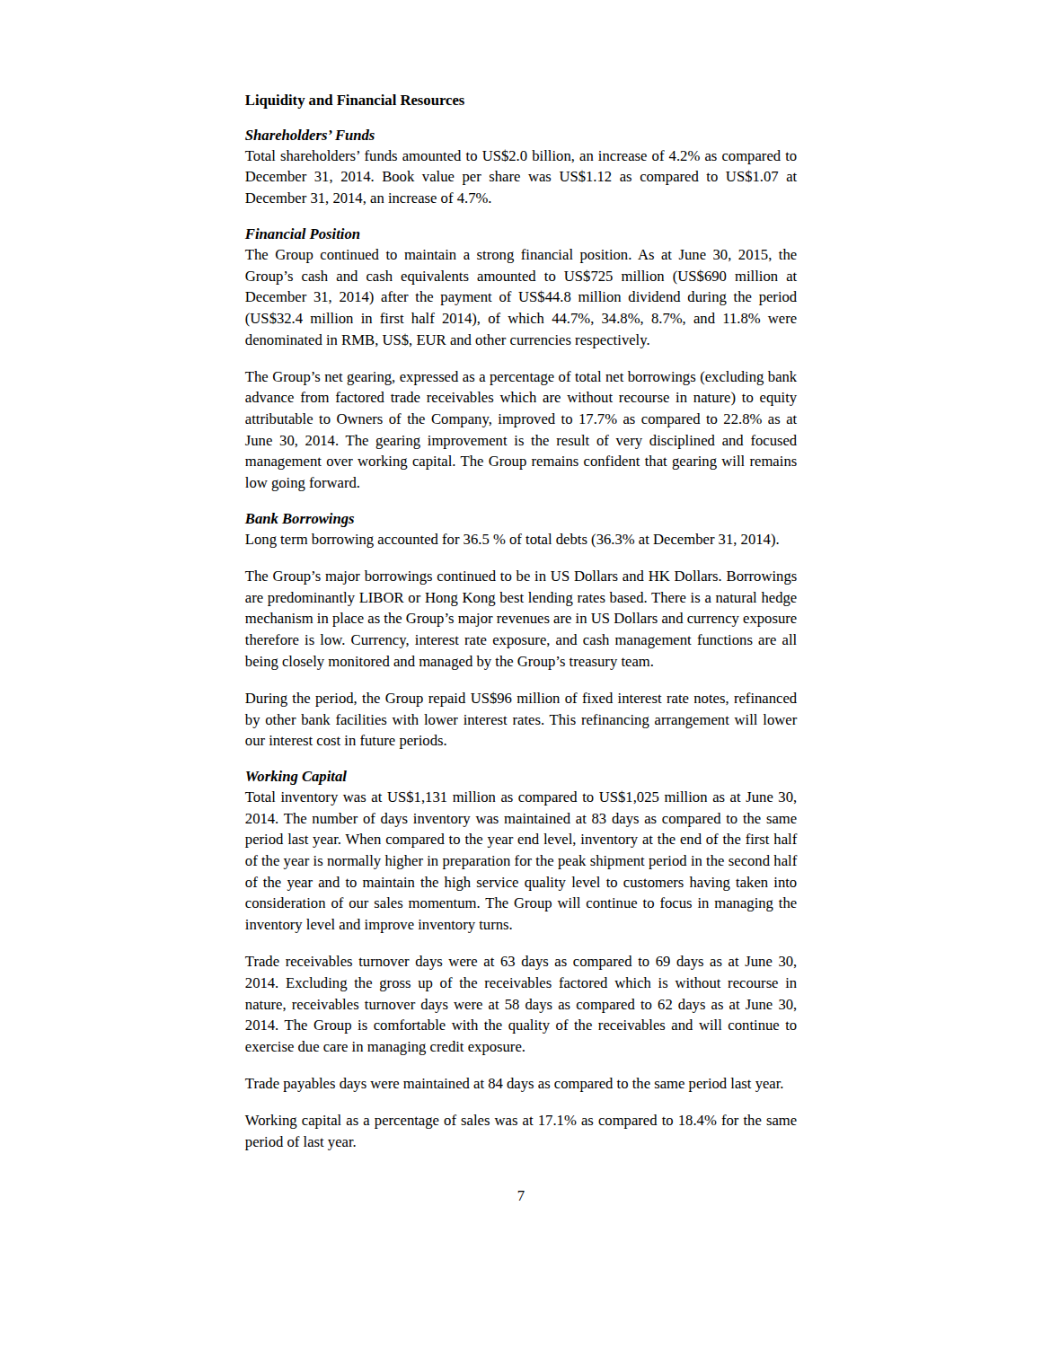Liquidity and Financial Resources
Shareholders’ Funds
Total shareholders’ funds amounted to US$2.0 billion, an increase of 4.2% as compared to December 31, 2014. Book value per share was US$1.12 as compared to US$1.07 at December 31, 2014, an increase of 4.7%.
Financial Position
The Group continued to maintain a strong financial position. As at June 30, 2015, the Group’s cash and cash equivalents amounted to US$725 million (US$690 million at December 31, 2014) after the payment of US$44.8 million dividend during the period (US$32.4 million in first half 2014), of which 44.7%, 34.8%, 8.7%, and 11.8% were denominated in RMB, US$, EUR and other currencies respectively.
The Group’s net gearing, expressed as a percentage of total net borrowings (excluding bank advance from factored trade receivables which are without recourse in nature) to equity attributable to Owners of the Company, improved to 17.7% as compared to 22.8% as at June 30, 2014. The gearing improvement is the result of very disciplined and focused management over working capital. The Group remains confident that gearing will remains low going forward.
Bank Borrowings
Long term borrowing accounted for 36.5 % of total debts (36.3% at December 31, 2014).
The Group’s major borrowings continued to be in US Dollars and HK Dollars. Borrowings are predominantly LIBOR or Hong Kong best lending rates based. There is a natural hedge mechanism in place as the Group’s major revenues are in US Dollars and currency exposure therefore is low. Currency, interest rate exposure, and cash management functions are all being closely monitored and managed by the Group’s treasury team.
During the period, the Group repaid US$96 million of fixed interest rate notes, refinanced by other bank facilities with lower interest rates. This refinancing arrangement will lower our interest cost in future periods.
Working Capital
Total inventory was at US$1,131 million as compared to US$1,025 million as at June 30, 2014. The number of days inventory was maintained at 83 days as compared to the same period last year. When compared to the year end level, inventory at the end of the first half of the year is normally higher in preparation for the peak shipment period in the second half of the year and to maintain the high service quality level to customers having taken into consideration of our sales momentum. The Group will continue to focus in managing the inventory level and improve inventory turns.
Trade receivables turnover days were at 63 days as compared to 69 days as at June 30, 2014. Excluding the gross up of the receivables factored which is without recourse in nature, receivables turnover days were at 58 days as compared to 62 days as at June 30, 2014. The Group is comfortable with the quality of the receivables and will continue to exercise due care in managing credit exposure.
Trade payables days were maintained at 84 days as compared to the same period last year.
Working capital as a percentage of sales was at 17.1% as compared to 18.4% for the same period of last year.
7